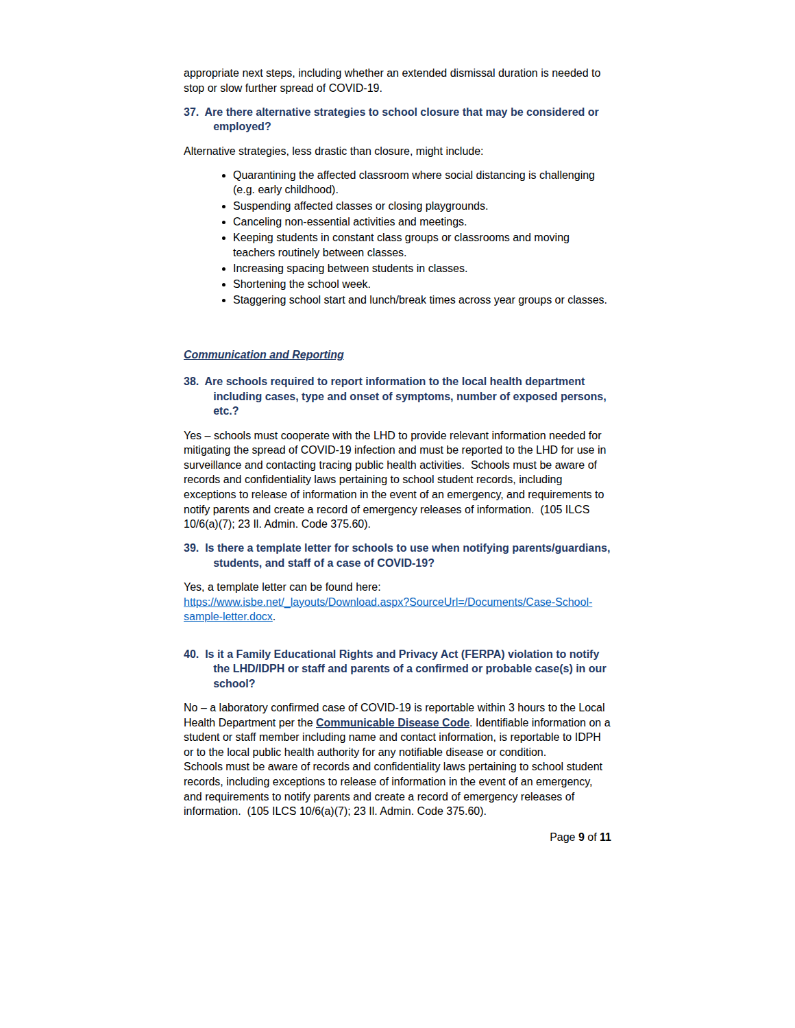appropriate next steps, including whether an extended dismissal duration is needed to stop or slow further spread of COVID-19.
37. Are there alternative strategies to school closure that may be considered or employed?
Alternative strategies, less drastic than closure, might include:
Quarantining the affected classroom where social distancing is challenging (e.g. early childhood).
Suspending affected classes or closing playgrounds.
Canceling non-essential activities and meetings.
Keeping students in constant class groups or classrooms and moving teachers routinely between classes.
Increasing spacing between students in classes.
Shortening the school week.
Staggering school start and lunch/break times across year groups or classes.
Communication and Reporting
38. Are schools required to report information to the local health department including cases, type and onset of symptoms, number of exposed persons, etc.?
Yes – schools must cooperate with the LHD to provide relevant information needed for mitigating the spread of COVID-19 infection and must be reported to the LHD for use in surveillance and contacting tracing public health activities. Schools must be aware of records and confidentiality laws pertaining to school student records, including exceptions to release of information in the event of an emergency, and requirements to notify parents and create a record of emergency releases of information. (105 ILCS 10/6(a)(7); 23 Il. Admin. Code 375.60).
39. Is there a template letter for schools to use when notifying parents/guardians, students, and staff of a case of COVID-19?
Yes, a template letter can be found here:
https://www.isbe.net/_layouts/Download.aspx?SourceUrl=/Documents/Case-School-sample-letter.docx.
40. Is it a Family Educational Rights and Privacy Act (FERPA) violation to notify the LHD/IDPH or staff and parents of a confirmed or probable case(s) in our school?
No – a laboratory confirmed case of COVID-19 is reportable within 3 hours to the Local Health Department per the Communicable Disease Code. Identifiable information on a student or staff member including name and contact information, is reportable to IDPH or to the local public health authority for any notifiable disease or condition.
Schools must be aware of records and confidentiality laws pertaining to school student records, including exceptions to release of information in the event of an emergency, and requirements to notify parents and create a record of emergency releases of information. (105 ILCS 10/6(a)(7); 23 Il. Admin. Code 375.60).
Page 9 of 11